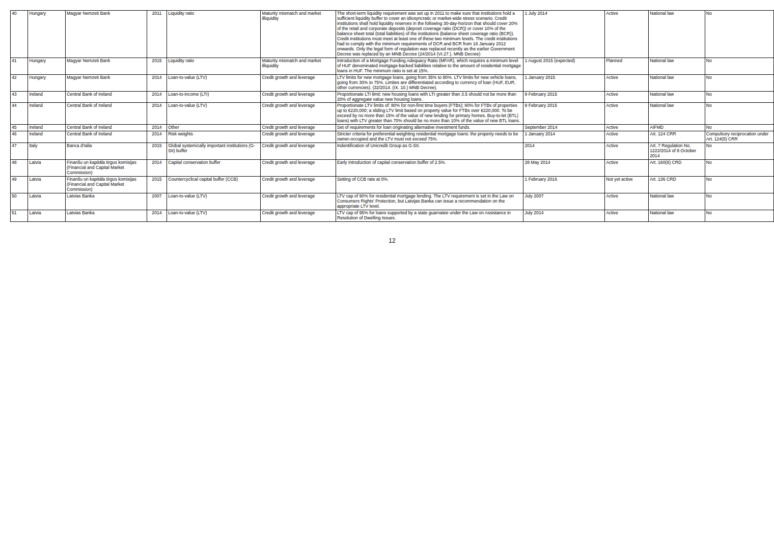| 40 | Hungary | Magyar Nemzeti Bank | 2011 | Liquidity ratio | Maturity mismatch and market illiquidity | The short-term liquidity requirement was set up in 2011 to make sure that institutions hold a sufficient liquidity buffer to cover an idiosyncratic or market-wide stress scenario. Credit institutions shall hold liquidity reserves in the following 30-day-horizon that should cover 20% of the retail and corporate deposits (deposit coverage ratio (DCR)) or cover 10% of the balance sheet total (total liabilities) of the institutions (balance sheet coverage ratio (BCR)). Credit institutions must meet at least one of these two minimum levels. The credit institutions had to comply with the minimum requirements of DCR and BCR from 16 January 2012 onwards. Only the legal form of regulation was replaced recently as the earlier Government Decree was replaced by an MNB Decree (24/2014 (VI.27.). MNB Decree) | 1 July 2014 | Active | National law | No |
| 41 | Hungary | Magyar Nemzeti Bank | 2015 | Liquidity ratio | Maturity mismatch and market illiquidity | Introduction of a Mortgage Funding Adequacy Ratio (MFAR), which requires a minimum level of HUF denominated mortgage-backed liabilities relative to the amount of residential mortgage loans in HUF. The minimum ratio is set at 15%. | 1 August 2015 (expected) | Planned | National law | No |
| 42 | Hungary | Magyar Nemzeti Bank | 2014 | Loan-to-value (LTV) | Credit growth and leverage | LTV limits for new mortgage loans, going from 35% to 80%. LTV limits for new vehicle loans, going from 30% to 75%. Limites are differentiated according to currency of loan (HUF, EUR, other currencies). (32/2014. (IX. 10.) MNB Decree). | 1 January 2015 | Active | National law | No |
| 43 | Ireland | Central Bank of Ireland | 2014 | Loan-to-income (LTI) | Credit growth and leverage | Proportionate LTI limit: new housing loans with LTI greater than 3.5 should not be more than 20% of aggregate value new housing loans. | 9 February 2015 | Active | National law | No |
| 44 | Ireland | Central Bank of Ireland | 2014 | Loan-to-value (LTV) | Credit growth and leverage | Proportionate LTV limits of: 80% for non-first time buyers (FTBs); 90% for FTBs of properties up to €220,000; a sliding LTV limit based on property value for FTBs over €220,000. To be exceed by no more than 15% of the value of new lending for primary homes. Buy-to-let (BTL) loans) with LTV greater than 70% should be no more than 10% of the value of new BTL loans. | 9 February 2015 | Active | National law | No |
| 45 | Ireland | Central Bank of Ireland | 2014 | Other | Credit growth and leverage | Set of requirements for loan originating alternative investment funds. | September 2014 | Active | AIFMD | No |
| 46 | Ireland | Central Bank of Ireland | 2014 | Risk weights | Credit growth and leverage | Stricter criteria for preferential weighting residential mortgage loans: the property needs to be owner-occupied and the LTV must not exceed 75%. | 1 January 2014 | Active | Art. 124 CRR | Compulsory reciprocation under Art. 124(5) CRR |
| 47 | Italy | Banca d'Ialia | 2015 | Global systemically important institutions (G-SII) buffer | Credit growth and leverage | Indentification of Unicredit Group as G-SII. | 2014 | Active | Art. 7 Regulation No. 1222/2014 of 8 October 2014 | No |
| 48 | Latvia | Finanšu un kapitāla tirgus komisijas (Financial and Capital Market Commission) | 2014 | Capital conservation buffer | Credit growth and leverage | Early introduction of capital conservation buffer of 2.5%. | 28 May 2014 | Active | Art. 160(6) CRD | No |
| 49 | Latvia | Finanšu un kapitāla tirgus komisijas (Financial and Capital Market Commission) | 2015 | Countercyclical capital buffer (CCB) | Credit growth and leverage | Setting of CCB rate at 0%. | 1 February 2016 | Not yet active | Art. 136 CRD | No |
| 50 | Latvia | Latvias Banka | 2007 | Loan-to-value (LTV) | Credit growth and leverage | LTV cap of 90% for residential mortgage lending. The LTV requirement is set in the Law on Consumers Rights' Protection, but Latvijas Banka can issue a recommendation on the appropriate LTV level. | July 2007 | Active | National law | No |
| 51 | Latvia | Latvias Banka | 2014 | Loan-to-value (LTV) | Credit growth and leverage | LTV cap of 95% for loans supported by a state guarnatee under the Law on Assistance in Resolution of Dwelling Issues. | July 2014 | Active | National law | No |
12